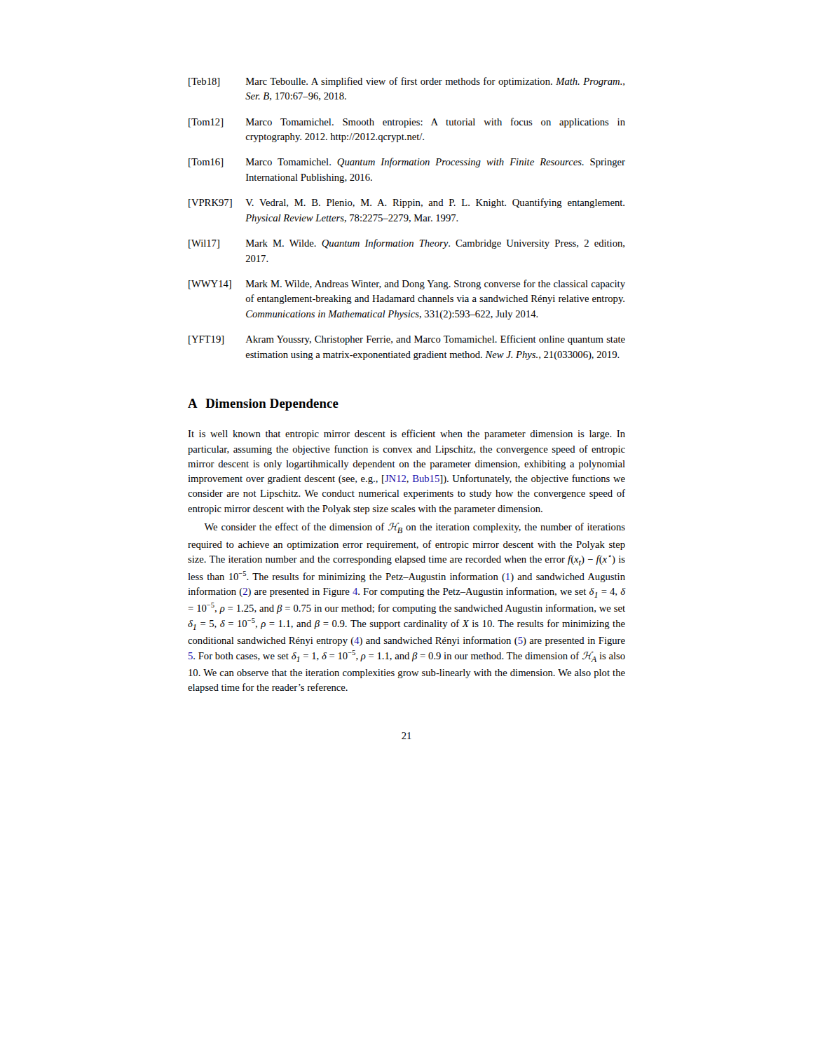[Teb18]
Marc Teboulle. A simplified view of first order methods for optimization. Math. Program., Ser. B, 170:67–96, 2018.
[Tom12]
Marco Tomamichel. Smooth entropies: A tutorial with focus on applications in cryptography. 2012. http://2012.qcrypt.net/.
[Tom16]
Marco Tomamichel. Quantum Information Processing with Finite Resources. Springer International Publishing, 2016.
[VPRK97]
V. Vedral, M. B. Plenio, M. A. Rippin, and P. L. Knight. Quantifying entanglement. Physical Review Letters, 78:2275–2279, Mar. 1997.
[Wil17]
Mark M. Wilde. Quantum Information Theory. Cambridge University Press, 2 edition, 2017.
[WWY14]
Mark M. Wilde, Andreas Winter, and Dong Yang. Strong converse for the classical capacity of entanglement-breaking and Hadamard channels via a sandwiched Rényi relative entropy. Communications in Mathematical Physics, 331(2):593–622, July 2014.
[YFT19]
Akram Youssry, Christopher Ferrie, and Marco Tomamichel. Efficient online quantum state estimation using a matrix-exponentiated gradient method. New J. Phys., 21(033006), 2019.
ADimension Dependence
It is well known that entropic mirror descent is efficient when the parameter dimension is large. In particular, assuming the objective function is convex and Lipschitz, the convergence speed of entropic mirror descent is only logartihmically dependent on the parameter dimension, exhibiting a polynomial improvement over gradient descent (see, e.g., [JN12, Bub15]). Unfortunately, the objective functions we consider are not Lipschitz. We conduct numerical experiments to study how the convergence speed of entropic mirror descent with the Polyak step size scales with the parameter dimension.
We consider the effect of the dimension of ℋB on the iteration complexity, the number of iterations required to achieve an optimization error requirement, of entropic mirror descent with the Polyak step size. The iteration number and the corresponding elapsed time are recorded when the error f(xt) − f(x⋆) is less than 10−5. The results for minimizing the Petz–Augustin information (1) and sandwiched Augustin information (2) are presented in Figure 4. For computing the Petz–Augustin information, we set δ1 = 4, δ = 10−5, ρ = 1.25, and β = 0.75 in our method; for computing the sandwiched Augustin information, we set δ1 = 5, δ = 10−5, ρ = 1.1, and β = 0.9. The support cardinality of X is 10. The results for minimizing the conditional sandwiched Rényi entropy (4) and sandwiched Rényi information (5) are presented in Figure 5. For both cases, we set δ1 = 1, δ = 10−5, ρ = 1.1, and β = 0.9 in our method. The dimension of ℋA is also 10. We can observe that the iteration complexities grow sub-linearly with the dimension. We also plot the elapsed time for the reader’s reference.
21